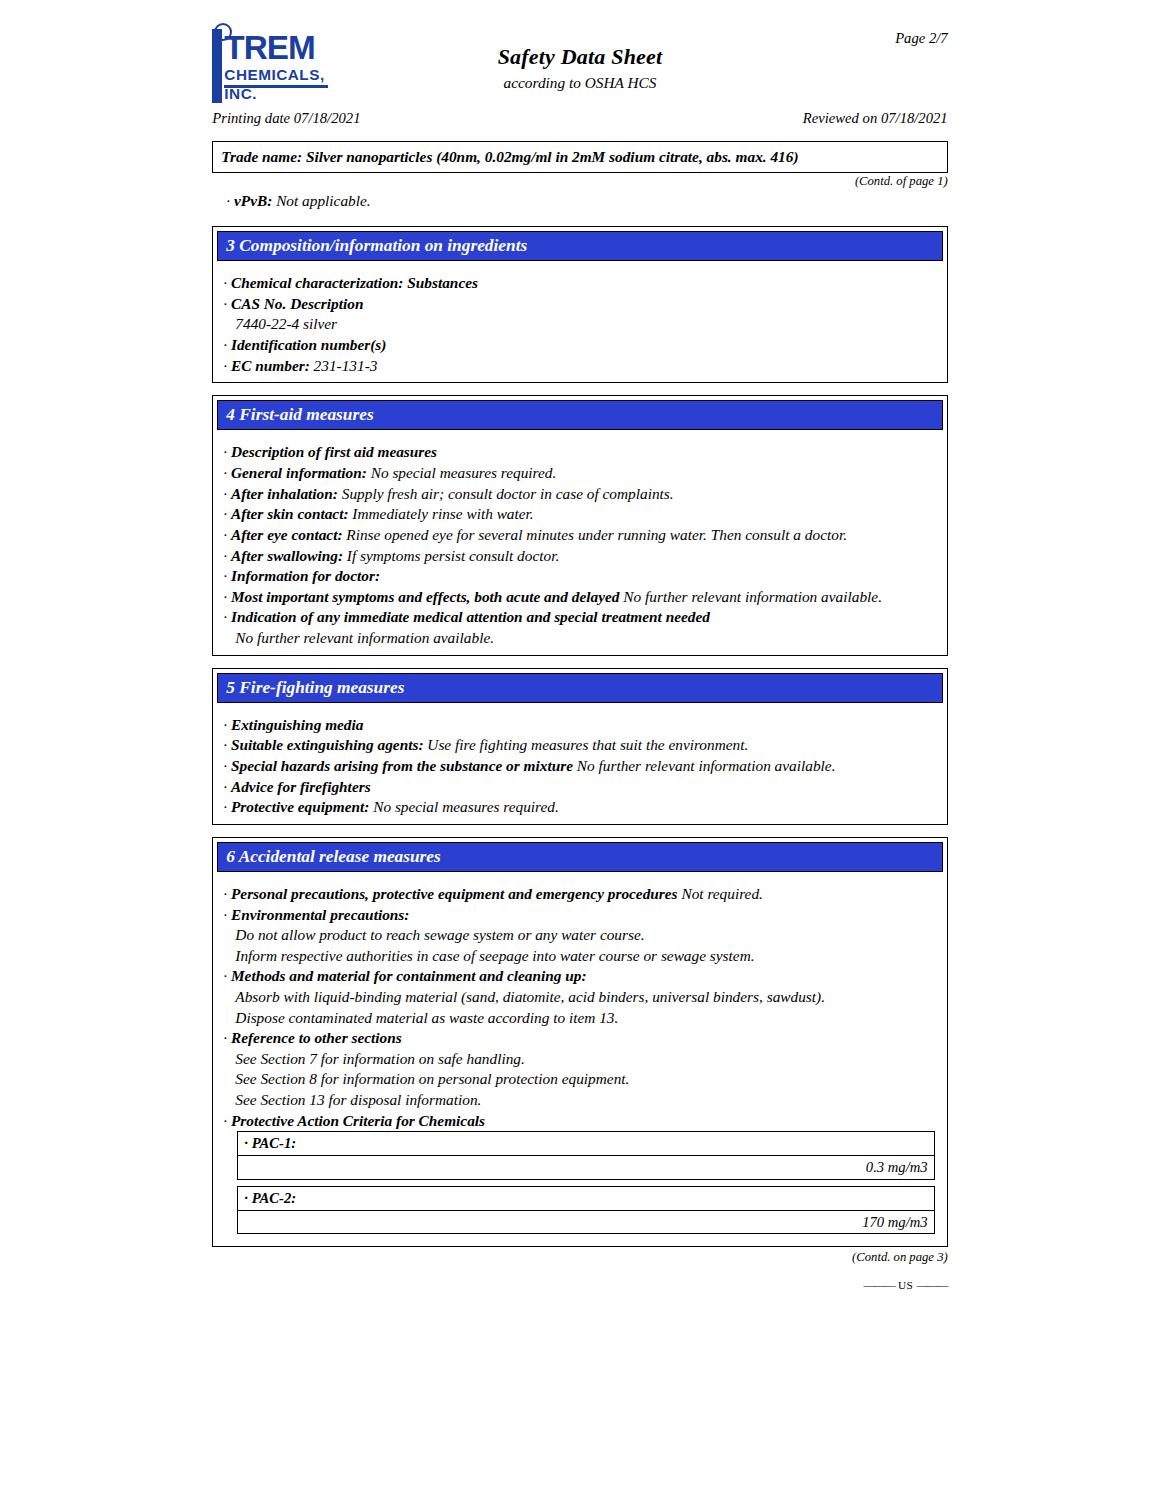TREM
CHEMICALS, INC.
Page 2/7
Safety Data Sheet
according to OSHA HCS
Printing date 07/18/2021 Reviewed on 07/18/2021
Trade name: Silver nanoparticles (40nm, 0.02mg/ml in 2mM sodium citrate, abs. max. 416)
(Contd. of page 1)
· vPvB: Not applicable.
3 Composition/information on ingredients
· Chemical characterization: Substances
· CAS No. Description
7440-22-4 silver
· Identification number(s)
· EC number: 231-131-3
4 First-aid measures
· Description of first aid measures
· General information: No special measures required.
· After inhalation: Supply fresh air; consult doctor in case of complaints.
· After skin contact: Immediately rinse with water.
· After eye contact: Rinse opened eye for several minutes under running water. Then consult a doctor.
· After swallowing: If symptoms persist consult doctor.
· Information for doctor:
· Most important symptoms and effects, both acute and delayed No further relevant information available.
· Indication of any immediate medical attention and special treatment needed
No further relevant information available.
5 Fire-fighting measures
· Extinguishing media
· Suitable extinguishing agents: Use fire fighting measures that suit the environment.
· Special hazards arising from the substance or mixture No further relevant information available.
· Advice for firefighters
· Protective equipment: No special measures required.
6 Accidental release measures
· Personal precautions, protective equipment and emergency procedures Not required.
· Environmental precautions:
Do not allow product to reach sewage system or any water course.
Inform respective authorities in case of seepage into water course or sewage system.
· Methods and material for containment and cleaning up:
Absorb with liquid-binding material (sand, diatomite, acid binders, universal binders, sawdust).
Dispose contaminated material as waste according to item 13.
· Reference to other sections
See Section 7 for information on safe handling.
See Section 8 for information on personal protection equipment.
See Section 13 for disposal information.
· Protective Action Criteria for Chemicals
· PAC-1:
0.3 mg/m3
· PAC-2:
170 mg/m3
(Contd. on page 3)
——— US ———